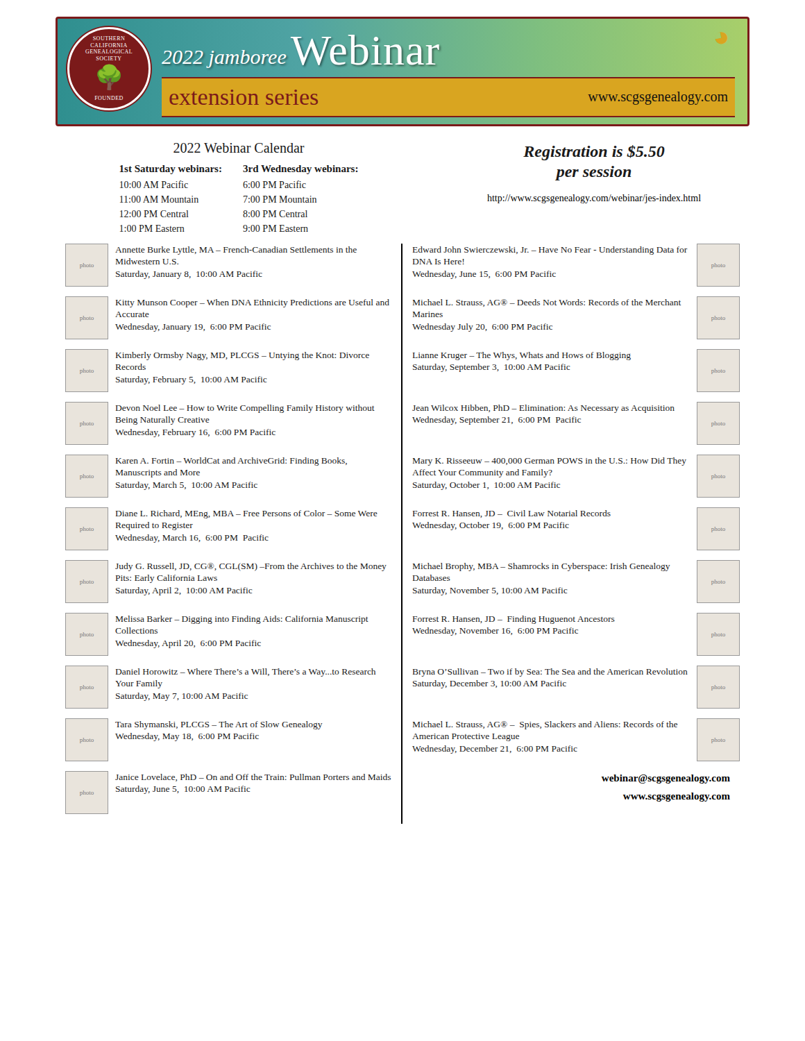SOUTHERN CALIFORNIA GENEALOGICAL SOCIETY 🌳 FOUNDED
◕
2022 jamboree Webinar
extension series www.scgsgenealogy.com
2022 Webinar Calendar
1st Saturday webinars:
10:00 AM Pacific
11:00 AM Mountain
12:00 PM Central
1:00 PM Eastern
3rd Wednesday webinars:
6:00 PM Pacific
7:00 PM Mountain
8:00 PM Central
9:00 PM Eastern
Registration is $5.50
per session
http://www.scgsgenealogy.com/webinar/jes-index.html
photo
Annette Burke Lyttle, MA – French-Canadian Settlements in the Midwestern U.S.
Saturday, January 8, 10:00 AM Pacific
photo
Kitty Munson Cooper – When DNA Ethnicity Predictions are Useful and Accurate
Wednesday, January 19, 6:00 PM Pacific
photo
Kimberly Ormsby Nagy, MD, PLCGS – Untying the Knot: Divorce Records
Saturday, February 5, 10:00 AM Pacific
photo
Devon Noel Lee – How to Write Compelling Family History without Being Naturally Creative
Wednesday, February 16, 6:00 PM Pacific
photo
Karen A. Fortin – WorldCat and ArchiveGrid: Finding Books, Manuscripts and More
Saturday, March 5, 10:00 AM Pacific
photo
Diane L. Richard, MEng, MBA – Free Persons of Color – Some Were Required to Register
Wednesday, March 16, 6:00 PM Pacific
photo
Judy G. Russell, JD, CG®, CGL(SM) –From the Archives to the Money Pits: Early California Laws
Saturday, April 2, 10:00 AM Pacific
photo
Melissa Barker – Digging into Finding Aids: California Manuscript Collections
Wednesday, April 20, 6:00 PM Pacific
photo
Daniel Horowitz – Where There’s a Will, There’s a Way...to Research Your Family
Saturday, May 7, 10:00 AM Pacific
photo
Tara Shymanski, PLCGS – The Art of Slow Genealogy
Wednesday, May 18, 6:00 PM Pacific
photo
Janice Lovelace, PhD – On and Off the Train: Pullman Porters and Maids
Saturday, June 5, 10:00 AM Pacific
photo
Edward John Swierczewski, Jr. – Have No Fear - Understanding Data for DNA Is Here!
Wednesday, June 15, 6:00 PM Pacific
photo
Michael L. Strauss, AG® – Deeds Not Words: Records of the Merchant Marines
Wednesday July 20, 6:00 PM Pacific
photo
Lianne Kruger – The Whys, Whats and Hows of Blogging
Saturday, September 3, 10:00 AM Pacific
photo
Jean Wilcox Hibben, PhD – Elimination: As Necessary as Acquisition
Wednesday, September 21, 6:00 PM Pacific
photo
Mary K. Risseeuw – 400,000 German POWS in the U.S.: How Did They Affect Your Community and Family?
Saturday, October 1, 10:00 AM Pacific
photo
Forrest R. Hansen, JD – Civil Law Notarial Records
Wednesday, October 19, 6:00 PM Pacific
photo
Michael Brophy, MBA – Shamrocks in Cyberspace: Irish Genealogy Databases
Saturday, November 5, 10:00 AM Pacific
photo
Forrest R. Hansen, JD – Finding Huguenot Ancestors
Wednesday, November 16, 6:00 PM Pacific
photo
Bryna O’Sullivan – Two if by Sea: The Sea and the American Revolution
Saturday, December 3, 10:00 AM Pacific
photo
Michael L. Strauss, AG® – Spies, Slackers and Aliens: Records of the American Protective League
Wednesday, December 21, 6:00 PM Pacific
webinar@scgsgenealogy.com
www.scgsgenealogy.com